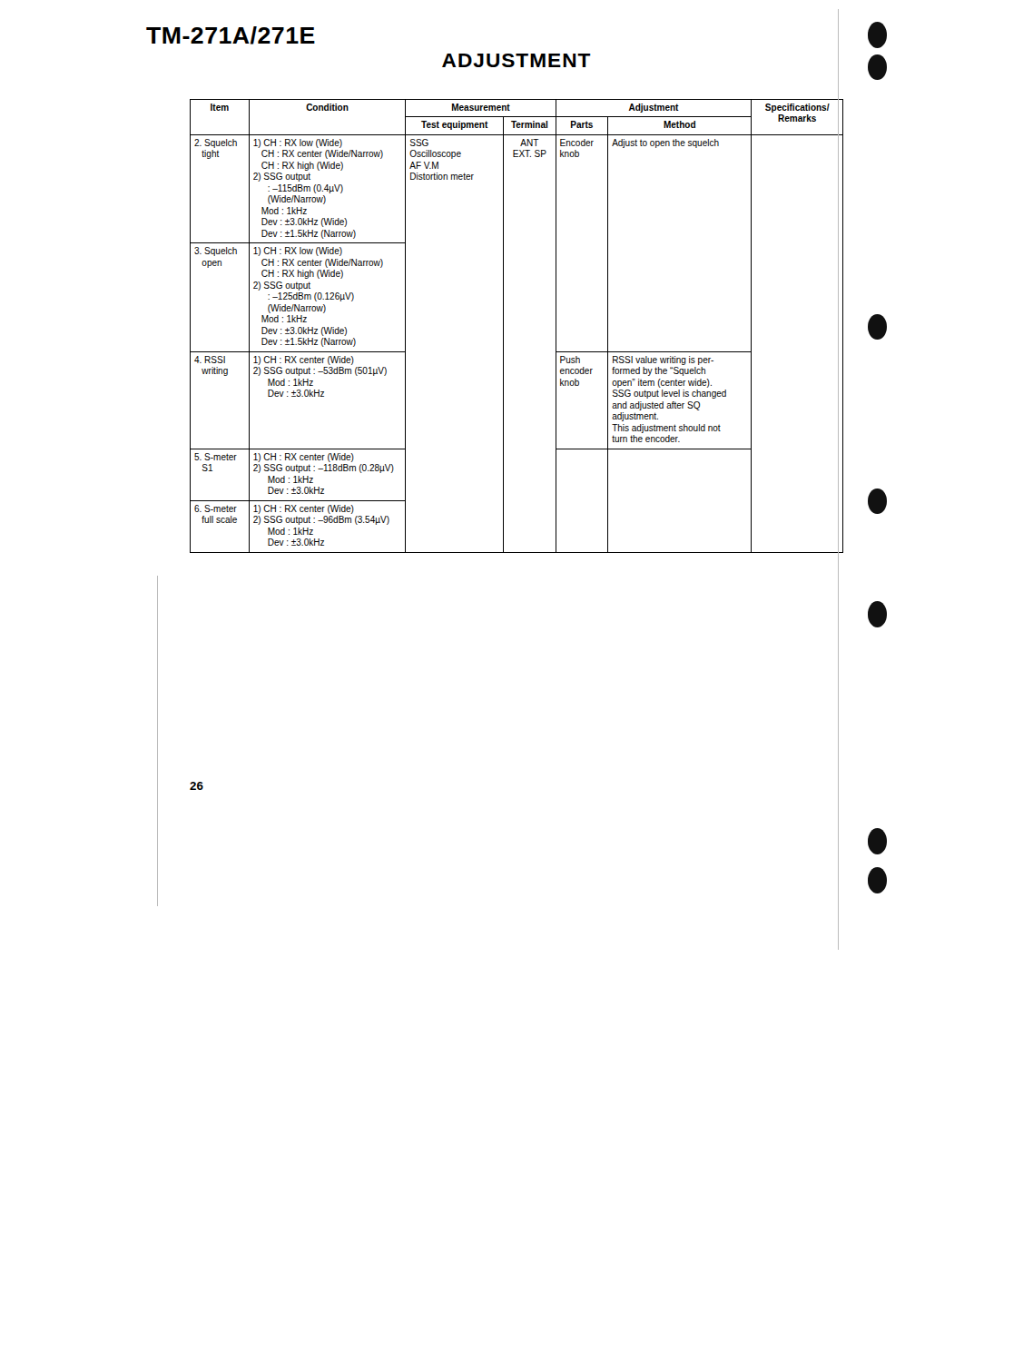TM-271A/271E
ADJUSTMENT
| Item | Condition | Measurement | Adjustment | Specifications/ Remarks |
| --- | --- | --- | --- | --- |
| Test equipment | Terminal | Parts | Method |
| 2. Squelch tight | 1) CH : RX low (Wide) CH : RX center (Wide/Narrow) CH : RX high (Wide) 2) SSG output : –115dBm (0.4µV) (Wide/Narrow) Mod : 1kHz Dev : ±3.0kHz (Wide) Dev : ±1.5kHz (Narrow) | SSG Oscilloscope AF V.M Distortion meter | ANT EXT. SP | Encoder knob | Adjust to open the squelch | |
| 3. Squelch open | 1) CH : RX low (Wide) CH : RX center (Wide/Narrow) CH : RX high (Wide) 2) SSG output : –125dBm (0.126µV) (Wide/Narrow) Mod : 1kHz Dev : ±3.0kHz (Wide) Dev : ±1.5kHz (Narrow) |
| 4. RSSI writing | 1) CH : RX center (Wide) 2) SSG output : –53dBm (501µV) Mod : 1kHz Dev : ±3.0kHz | Push encoder knob | RSSI value writing is per- formed by the “Squelch open” item (center wide). SSG output level is changed and adjusted after SQ adjustment. This adjustment should not turn the encoder. |
| 5. S-meter S1 | 1) CH : RX center (Wide) 2) SSG output : –118dBm (0.28µV) Mod : 1kHz Dev : ±3.0kHz | | |
| 6. S-meter full scale | 1) CH : RX center (Wide) 2) SSG output : –96dBm (3.54µV) Mod : 1kHz Dev : ±3.0kHz |
26